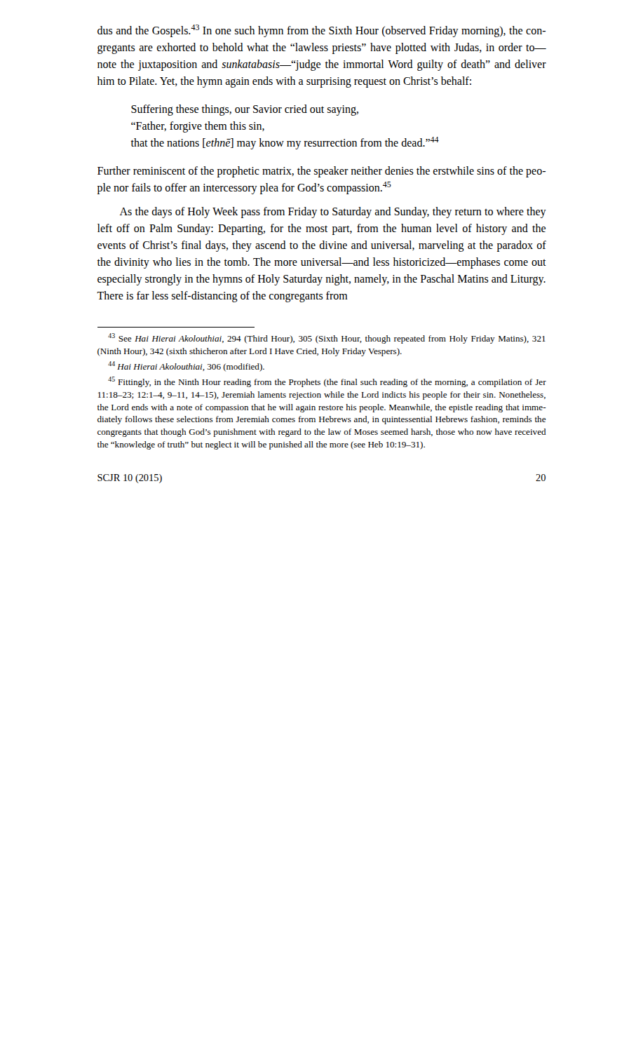dus and the Gospels.43 In one such hymn from the Sixth Hour (observed Friday morning), the congregants are exhorted to behold what the “lawless priests” have plotted with Judas, in order to—note the juxtaposition and sunkatabasis—“judge the immortal Word guilty of death” and deliver him to Pilate. Yet, the hymn again ends with a surprising request on Christ’s behalf:
Suffering these things, our Savior cried out saying,
“Father, forgive them this sin,
that the nations [ethnē] may know my resurrection from the dead.”44
Further reminiscent of the prophetic matrix, the speaker neither denies the erstwhile sins of the people nor fails to offer an intercessory plea for God’s compassion.45
As the days of Holy Week pass from Friday to Saturday and Sunday, they return to where they left off on Palm Sunday: Departing, for the most part, from the human level of history and the events of Christ’s final days, they ascend to the divine and universal, marveling at the paradox of the divinity who lies in the tomb. The more universal—and less historicized—emphases come out especially strongly in the hymns of Holy Saturday night, namely, in the Paschal Matins and Liturgy. There is far less self-distancing of the congregants from
43 See Hai Hierai Akolouthiai, 294 (Third Hour), 305 (Sixth Hour, though repeated from Holy Friday Matins), 321 (Ninth Hour), 342 (sixth sthicheron after Lord I Have Cried, Holy Friday Vespers).
44 Hai Hierai Akolouthiai, 306 (modified).
45 Fittingly, in the Ninth Hour reading from the Prophets (the final such reading of the morning, a compilation of Jer 11:18–23; 12:1–4, 9–11, 14–15), Jeremiah laments rejection while the Lord indicts his people for their sin. Nonetheless, the Lord ends with a note of compassion that he will again restore his people. Meanwhile, the epistle reading that immediately follows these selections from Jeremiah comes from Hebrews and, in quintessential Hebrews fashion, reminds the congregants that though God’s punishment with regard to the law of Moses seemed harsh, those who now have received the “knowledge of truth” but neglect it will be punished all the more (see Heb 10:19–31).
SCJR 10 (2015) 20